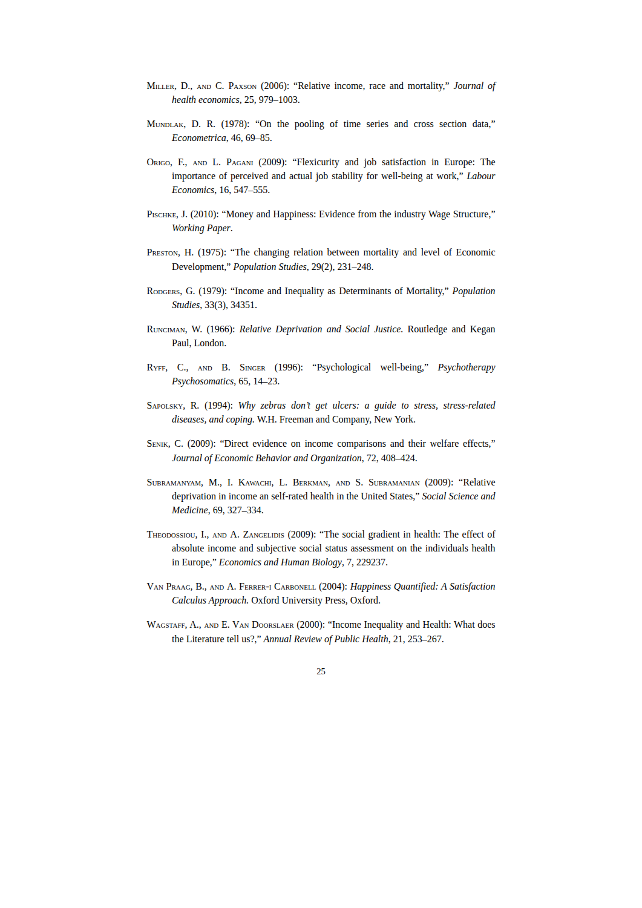Miller, D., and C. Paxson (2006): “Relative income, race and mortality,” Journal of health economics, 25, 979–1003.
Mundlak, D. R. (1978): “On the pooling of time series and cross section data,” Econometrica, 46, 69–85.
Origo, F., and L. Pagani (2009): “Flexicurity and job satisfaction in Europe: The importance of perceived and actual job stability for well-being at work,” Labour Economics, 16, 547–555.
Pischke, J. (2010): “Money and Happiness: Evidence from the industry Wage Structure,” Working Paper.
Preston, H. (1975): “The changing relation between mortality and level of Economic Development,” Population Studies, 29(2), 231–248.
Rodgers, G. (1979): “Income and Inequality as Determinants of Mortality,” Population Studies, 33(3), 34351.
Runciman, W. (1966): Relative Deprivation and Social Justice. Routledge and Kegan Paul, London.
Ryff, C., and B. Singer (1996): “Psychological well-being,” Psychotherapy Psychosomatics, 65, 14–23.
Sapolsky, R. (1994): Why zebras don’t get ulcers: a guide to stress, stress-related diseases, and coping. W.H. Freeman and Company, New York.
Senik, C. (2009): “Direct evidence on income comparisons and their welfare effects,” Journal of Economic Behavior and Organization, 72, 408–424.
Subramanyam, M., I. Kawachi, L. Berkman, and S. Subramanian (2009): “Relative deprivation in income an self-rated health in the United States,” Social Science and Medicine, 69, 327–334.
Theodossiou, I., and A. Zangelidis (2009): “The social gradient in health: The effect of absolute income and subjective social status assessment on the individuals health in Europe,” Economics and Human Biology, 7, 229237.
Van Praag, B., and A. Ferrer-i Carbonell (2004): Happiness Quantified: A Satisfaction Calculus Approach. Oxford University Press, Oxford.
Wagstaff, A., and E. Van Doorslaer (2000): “Income Inequality and Health: What does the Literature tell us?,” Annual Review of Public Health, 21, 253–267.
25